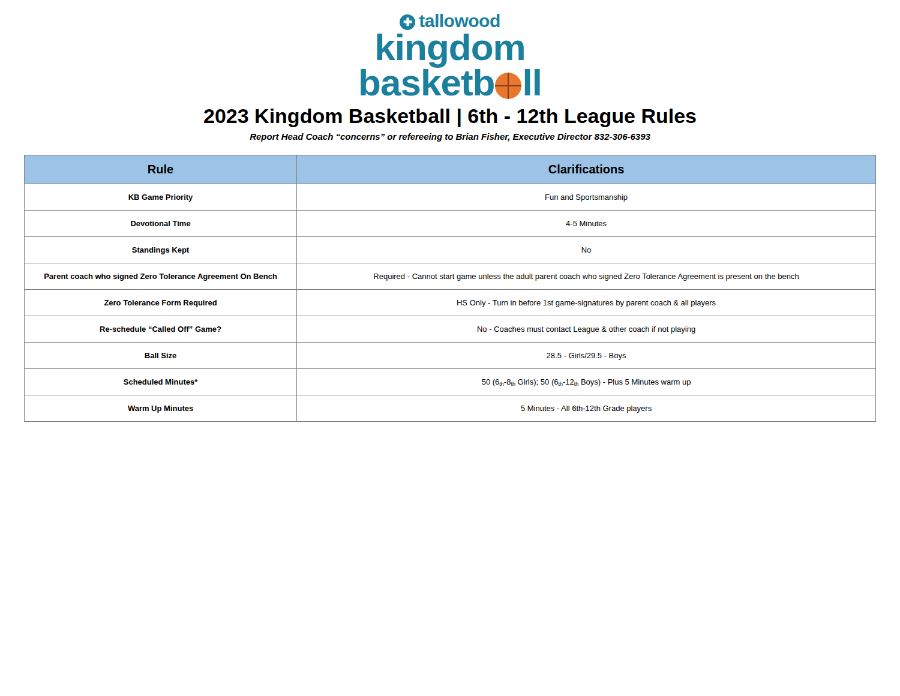✚tallowood
kingdom
basketb ll
2023 Kingdom Basketball | 6th - 12th League Rules
Report Head Coach “concerns” or refereeing to Brian Fisher, Executive Director 832-306-6393
| Rule | Clarifications |
| --- | --- |
| KB Game Priority | Fun and Sportsmanship |
| Devotional Time | 4-5 Minutes |
| Standings Kept | No |
| Parent coach who signed Zero Tolerance Agreement On Bench | Required - Cannot start game unless the adult parent coach who signed Zero Tolerance Agreement is present on the bench |
| Zero Tolerance Form Required | HS Only - Turn in before 1st game-signatures by parent coach & all players |
| Re-schedule “Called Off” Game? | No - Coaches must contact League & other coach if not playing |
| Ball Size | 28.5 - Girls/29.5 - Boys |
| Scheduled Minutes* | 50 (6 th -8 th Girls); 50 (6 th -12 th Boys) - Plus 5 Minutes warm up |
| Warm Up Minutes | 5 Minutes - All 6th-12th Grade players |